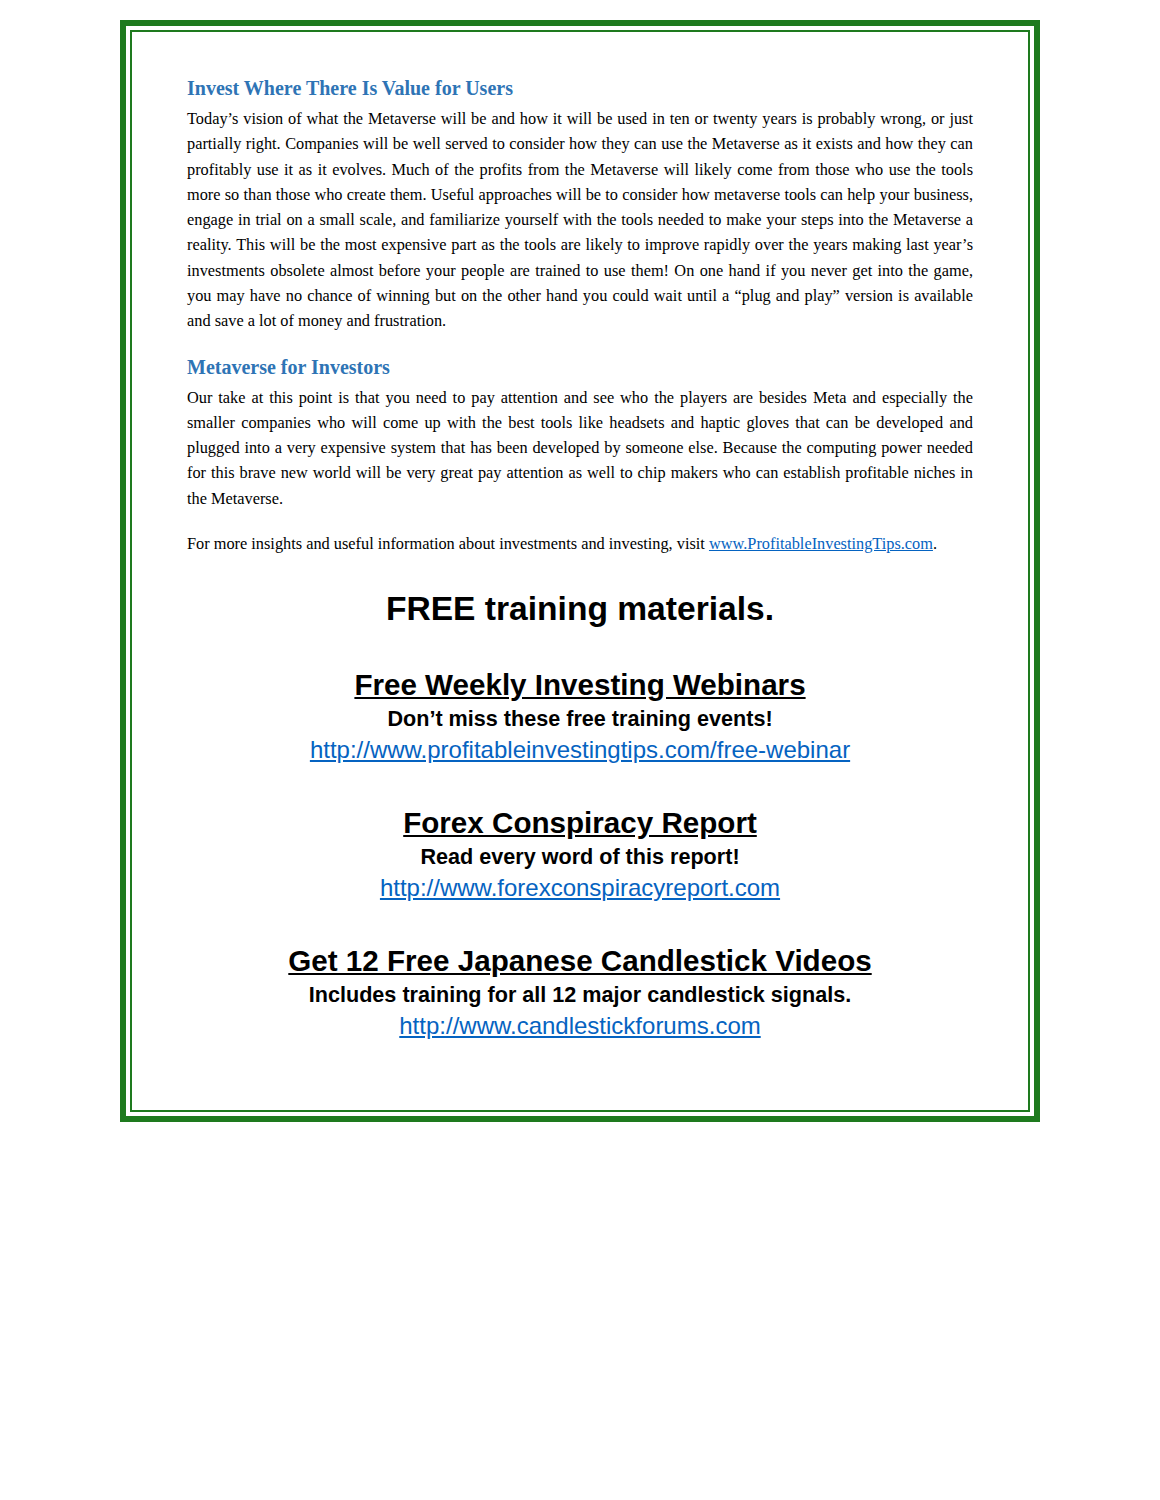Invest Where There Is Value for Users
Today’s vision of what the Metaverse will be and how it will be used in ten or twenty years is probably wrong, or just partially right. Companies will be well served to consider how they can use the Metaverse as it exists and how they can profitably use it as it evolves. Much of the profits from the Metaverse will likely come from those who use the tools more so than those who create them. Useful approaches will be to consider how metaverse tools can help your business, engage in trial on a small scale, and familiarize yourself with the tools needed to make your steps into the Metaverse a reality. This will be the most expensive part as the tools are likely to improve rapidly over the years making last year’s investments obsolete almost before your people are trained to use them! On one hand if you never get into the game, you may have no chance of winning but on the other hand you could wait until a “plug and play” version is available and save a lot of money and frustration.
Metaverse for Investors
Our take at this point is that you need to pay attention and see who the players are besides Meta and especially the smaller companies who will come up with the best tools like headsets and haptic gloves that can be developed and plugged into a very expensive system that has been developed by someone else. Because the computing power needed for this brave new world will be very great pay attention as well to chip makers who can establish profitable niches in the Metaverse.
For more insights and useful information about investments and investing, visit www.ProfitableInvestingTips.com.
FREE training materials.
Free Weekly Investing Webinars
Don’t miss these free training events!
http://www.profitableinvestingtips.com/free-webinar
Forex Conspiracy Report
Read every word of this report!
http://www.forexconspiracyreport.com
Get 12 Free Japanese Candlestick Videos
Includes training for all 12 major candlestick signals.
http://www.candlestickforums.com